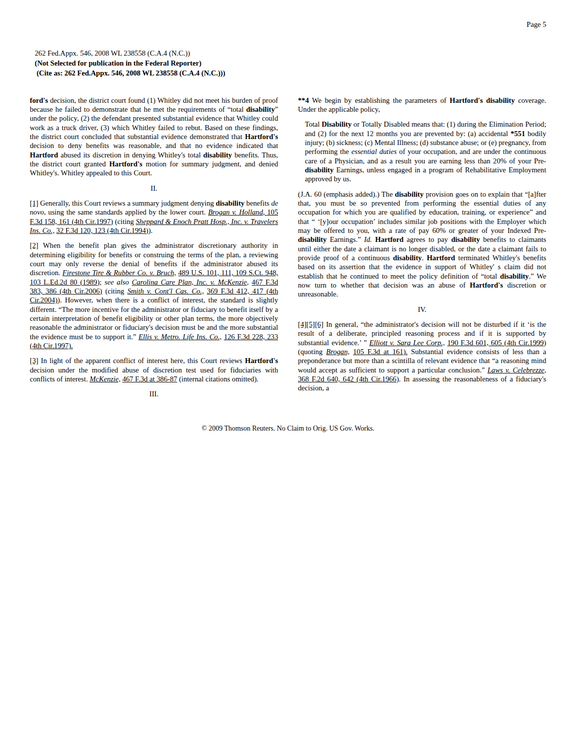Page 5
262 Fed.Appx. 546, 2008 WL 238558 (C.A.4 (N.C.))
(Not Selected for publication in the Federal Reporter)
(Cite as: 262 Fed.Appx. 546, 2008 WL 238558 (C.A.4 (N.C.)))
ford's decision, the district court found (1) Whitley did not meet his burden of proof because he failed to demonstrate that he met the requirements of “total disability” under the policy, (2) the defendant presented substantial evidence that Whitley could work as a truck driver, (3) which Whitley failed to rebut. Based on these findings, the district court concluded that substantial evidence demonstrated that Hartford's decision to deny benefits was reasonable, and that no evidence indicated that Hartford abused its discretion in denying Whitley's total disability benefits. Thus, the district court granted Hartford's motion for summary judgment, and denied Whitley's. Whitley appealed to this Court.
II.
[1] Generally, this Court reviews a summary judgment denying disability benefits de novo, using the same standards applied by the lower court. Brogan v. Holland, 105 F.3d 158, 161 (4th Cir.1997) (citing Sheppard & Enoch Pratt Hosp., Inc. v. Travelers Ins. Co., 32 F.3d 120, 123 (4th Cir.1994)).
[2] When the benefit plan gives the administrator discretionary authority in determining eligibility for benefits or construing the terms of the plan, a reviewing court may only reverse the denial of benefits if the administrator abused its discretion. Firestone Tire & Rubber Co. v. Bruch, 489 U.S. 101, 111, 109 S.Ct. 948, 103 L.Ed.2d 80 (1989); see also Carolina Care Plan, Inc. v. McKenzie, 467 F.3d 383, 386 (4th Cir.2006) (citing Smith v. Cont'l Cas. Co., 369 F.3d 412, 417 (4th Cir.2004)). However, when there is a conflict of interest, the standard is slightly different. “The more incentive for the administrator or fiduciary to benefit itself by a certain interpretation of benefit eligibility or other plan terms, the more objectively reasonable the administrator or fiduciary's decision must be and the more substantial the evidence must be to support it.” Ellis v. Metro. Life Ins. Co., 126 F.3d 228, 233 (4th Cir.1997).
[3] In light of the apparent conflict of interest here, this Court reviews Hartford's decision under the modified abuse of discretion test used for fiduciaries with conflicts of interest. McKenzie, 467 F.3d at 386-87 (internal citations omitted).
III.
**4 We begin by establishing the parameters of Hartford's disability coverage. Under the applicable policy,
Total Disability or Totally Disabled means that: (1) during the Elimination Period; and (2) for the next 12 months you are prevented by: (a) accidental *551 bodily injury; (b) sickness; (c) Mental Illness; (d) substance abuse; or (e) pregnancy, from performing the essential duties of your occupation, and are under the continuous care of a Physician, and as a result you are earning less than 20% of your Pre-disability Earnings, unless engaged in a program of Rehabilitative Employment approved by us.
(J.A. 60 (emphasis added).) The disability provision goes on to explain that “[a]fter that, you must be so prevented from performing the essential duties of any occupation for which you are qualified by education, training, or experience” and that “ ‘[y]our occupation’ includes similar job positions with the Employer which may be offered to you, with a rate of pay 60% or greater of your Indexed Pre-disability Earnings.” Id. Hartford agrees to pay disability benefits to claimants until either the date a claimant is no longer disabled, or the date a claimant fails to provide proof of a continuous disability. Hartford terminated Whitley's benefits based on its assertion that the evidence in support of Whitley' s claim did not establish that he continued to meet the policy definition of “total disability.” We now turn to whether that decision was an abuse of Hartford's discretion or unreasonable.
IV.
[4][5][6] In general, “the administrator's decision will not be disturbed if it ‘is the result of a deliberate, principled reasoning process and if it is supported by substantial evidence.’ ” Elliott v. Sara Lee Corp., 190 F.3d 601, 605 (4th Cir.1999) (quoting Brogan, 105 F.3d at 161). Substantial evidence consists of less than a preponderance but more than a scintilla of relevant evidence that “a reasoning mind would accept as sufficient to support a particular conclusion.” Laws v. Celebrezze, 368 F.2d 640, 642 (4th Cir.1966). In assessing the reasonableness of a fiduciary's decision, a
© 2009 Thomson Reuters. No Claim to Orig. US Gov. Works.